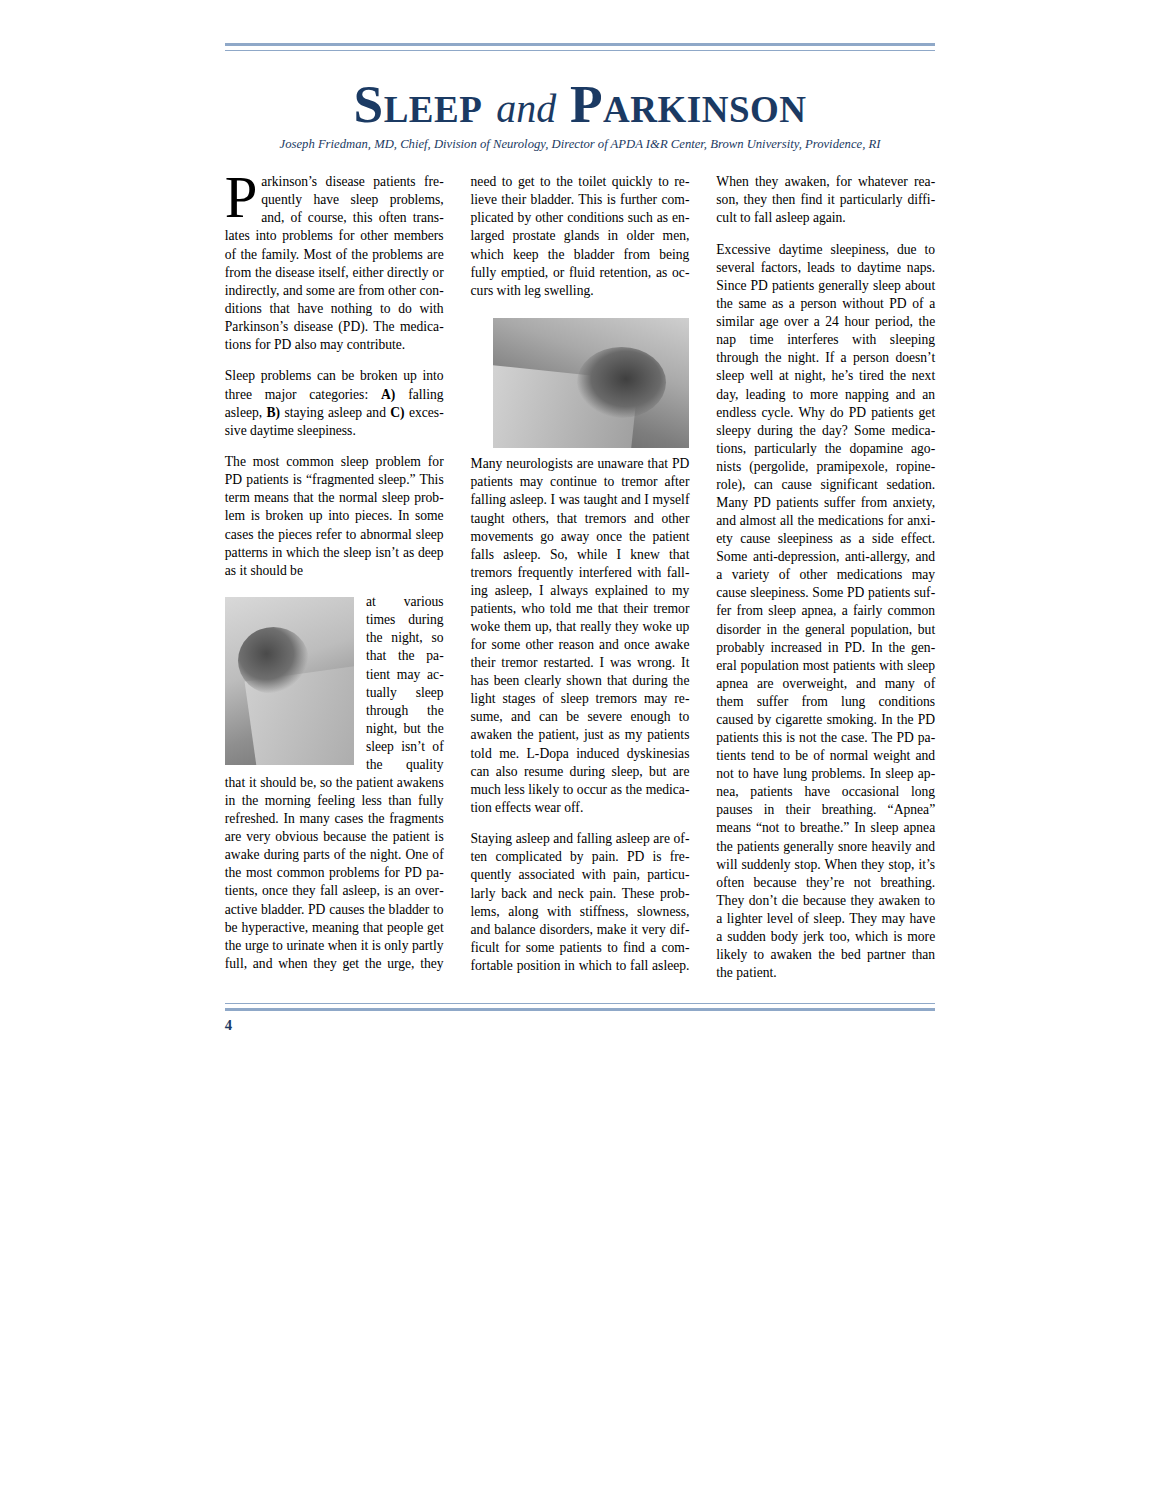Sleep and Parkinson
Joseph Friedman, MD, Chief, Division of Neurology, Director of APDA I&R Center, Brown University, Providence, RI
Parkinson’s disease patients frequently have sleep problems, and, of course, this often translates into problems for other members of the family. Most of the problems are from the disease itself, either directly or indirectly, and some are from other conditions that have nothing to do with Parkinson’s disease (PD). The medications for PD also may contribute.
Sleep problems can be broken up into three major categories: A) falling asleep, B) staying asleep and C) excessive daytime sleepiness.
The most common sleep problem for PD patients is “fragmented sleep.” This term means that the normal sleep problem is broken up into pieces. In some cases the pieces refer to abnormal sleep patterns in which the sleep isn’t as deep as it should be
at various times during the night, so that the patient may actually sleep through the night, but the sleep isn’t of the quality that it should be, so the patient awakens in the morning feeling less than fully refreshed. In many cases the fragments are very obvious because the patient is awake during parts of the night. One of the most common problems for PD patients, once they fall asleep, is an overactive bladder. PD causes the bladder to be hyperactive, meaning that people get the urge to urinate when it is only partly full, and when they get the urge, they need to get to the toilet quickly to relieve their bladder. This is further complicated by other conditions such as enlarged prostate glands in older men, which keep the bladder from being fully emptied, or fluid retention, as occurs with leg swelling.
Many neurologists are unaware that PD patients may continue to tremor after falling asleep. I was taught and I myself taught others, that tremors and other movements go away once the patient falls asleep. So, while I knew that tremors frequently interfered with falling asleep, I always explained to my patients, who told me that their tremor woke them up, that really they woke up for some other reason and once awake their tremor restarted. I was wrong. It has been clearly shown that during the light stages of sleep tremors may resume, and can be severe enough to awaken the patient, just as my patients told me. L-Dopa induced dyskinesias can also resume during sleep, but are much less likely to occur as the medication effects wear off.
Staying asleep and falling asleep are often complicated by pain. PD is frequently associated with pain, particularly back and neck pain. These problems, along with stiffness, slowness, and balance disorders, make it very difficult for some patients to find a comfortable position in which to fall asleep. When they awaken, for whatever reason, they then find it particularly difficult to fall asleep again.
Excessive daytime sleepiness, due to several factors, leads to daytime naps. Since PD patients generally sleep about the same as a person without PD of a similar age over a 24 hour period, the nap time interferes with sleeping through the night. If a person doesn’t sleep well at night, he’s tired the next day, leading to more napping and an endless cycle. Why do PD patients get sleepy during the day? Some medications, particularly the dopamine agonists (pergolide, pramipexole, ropinerole), can cause significant sedation. Many PD patients suffer from anxiety, and almost all the medications for anxiety cause sleepiness as a side effect. Some anti-depression, anti-allergy, and a variety of other medications may cause sleepiness. Some PD patients suffer from sleep apnea, a fairly common disorder in the general population, but probably increased in PD. In the general population most patients with sleep apnea are overweight, and many of them suffer from lung conditions caused by cigarette smoking. In the PD patients this is not the case. The PD patients tend to be of normal weight and not to have lung problems. In sleep apnea, patients have occasional long pauses in their breathing. “Apnea” means “not to breathe.” In sleep apnea the patients generally snore heavily and will suddenly stop. When they stop, it’s often because they’re not breathing. They don’t die because they awaken to a lighter level of sleep. They may have a sudden body jerk too, which is more likely to awaken the bed partner than the patient.
4